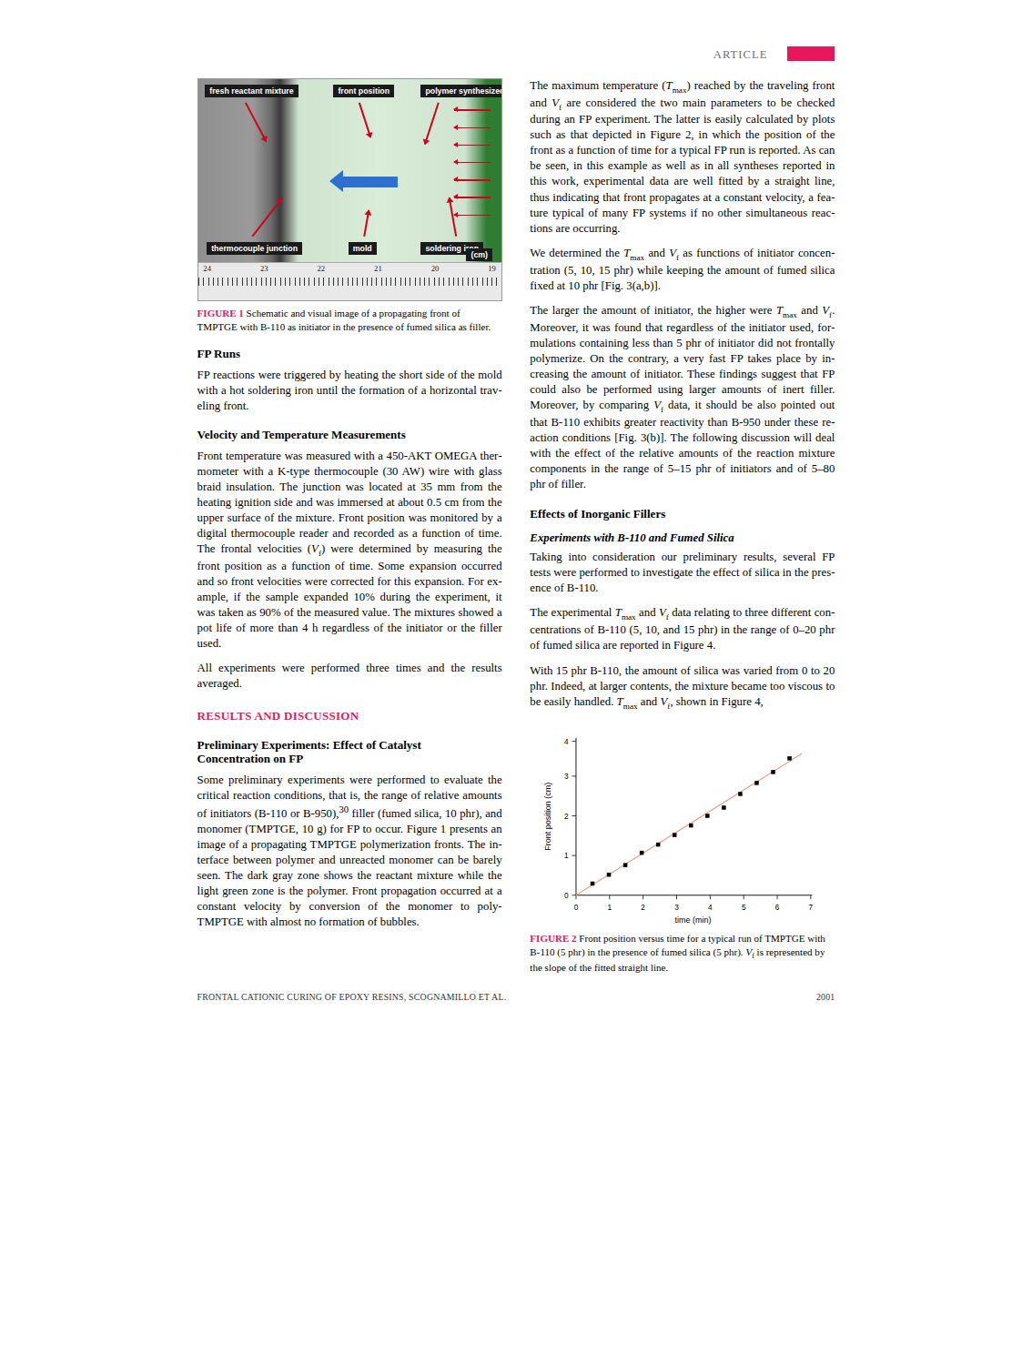ARTICLE
fresh reactant mixture
front position
polymer synthesized
thermocouple junction
mold
soldering iron
(cm)
242322212019
FIGURE 1 Schematic and visual image of a propagating front of TMPTGE with B-110 as initiator in the presence of fumed silica as filler.
FP Runs
FP reactions were triggered by heating the short side of the mold with a hot soldering iron until the formation of a horizontal traveling front.
Velocity and Temperature Measurements
Front temperature was measured with a 450-AKT OMEGA thermometer with a K-type thermocouple (30 AW) wire with glass braid insulation. The junction was located at 35 mm from the heating ignition side and was immersed at about 0.5 cm from the upper surface of the mixture. Front position was monitored by a digital thermocouple reader and recorded as a function of time. The frontal velocities (Vf) were determined by measuring the front position as a function of time. Some expansion occurred and so front velocities were corrected for this expansion. For example, if the sample expanded 10% during the experiment, it was taken as 90% of the measured value. The mixtures showed a pot life of more than 4 h regardless of the initiator or the filler used.
All experiments were performed three times and the results averaged.
RESULTS AND DISCUSSION
Preliminary Experiments: Effect of Catalyst
Concentration on FP
Some preliminary experiments were performed to evaluate the critical reaction conditions, that is, the range of relative amounts of initiators (B-110 or B-950),30 filler (fumed silica, 10 phr), and monomer (TMPTGE, 10 g) for FP to occur. Figure 1 presents an image of a propagating TMPTGE polymerization fronts. The interface between polymer and unreacted monomer can be barely seen. The dark gray zone shows the reactant mixture while the light green zone is the polymer. Front propagation occurred at a constant velocity by conversion of the monomer to poly-TMPTGE with almost no formation of bubbles.
The maximum temperature (Tmax) reached by the traveling front and Vf are considered the two main parameters to be checked during an FP experiment. The latter is easily calculated by plots such as that depicted in Figure 2, in which the position of the front as a function of time for a typical FP run is reported. As can be seen, in this example as well as in all syntheses reported in this work, experimental data are well fitted by a straight line, thus indicating that front propagates at a constant velocity, a feature typical of many FP systems if no other simultaneous reactions are occurring.
We determined the Tmax and Vf as functions of initiator concentration (5, 10, 15 phr) while keeping the amount of fumed silica fixed at 10 phr [Fig. 3(a,b)].
The larger the amount of initiator, the higher were Tmax and Vf. Moreover, it was found that regardless of the initiator used, formulations containing less than 5 phr of initiator did not frontally polymerize. On the contrary, a very fast FP takes place by increasing the amount of initiator. These findings suggest that FP could also be performed using larger amounts of inert filler. Moreover, by comparing Vf data, it should be also pointed out that B-110 exhibits greater reactivity than B-950 under these reaction conditions [Fig. 3(b)]. The following discussion will deal with the effect of the relative amounts of the reaction mixture components in the range of 5–15 phr of initiators and of 5–80 phr of filler.
Effects of Inorganic Fillers
Experiments with B-110 and Fumed Silica
Taking into consideration our preliminary results, several FP tests were performed to investigate the effect of silica in the presence of B-110.
The experimental Tmax and Vf data relating to three different concentrations of B-110 (5, 10, and 15 phr) in the range of 0–20 phr of fumed silica are reported in Figure 4.
With 15 phr B-110, the amount of silica was varied from 0 to 20 phr. Indeed, at larger contents, the mixture became too viscous to be easily handled. Tmax and Vf, shown in Figure 4,
0 1 2 3 4 0 1 2 3 4 5 6 7 time (min) Front position (cm)
FIGURE 2 Front position versus time for a typical run of TMPTGE with B-110 (5 phr) in the presence of fumed silica (5 phr). Vf is represented by the slope of the fitted straight line.
FRONTAL CATIONIC CURING OF EPOXY RESINS, SCOGNAMILLO ET AL. 2001